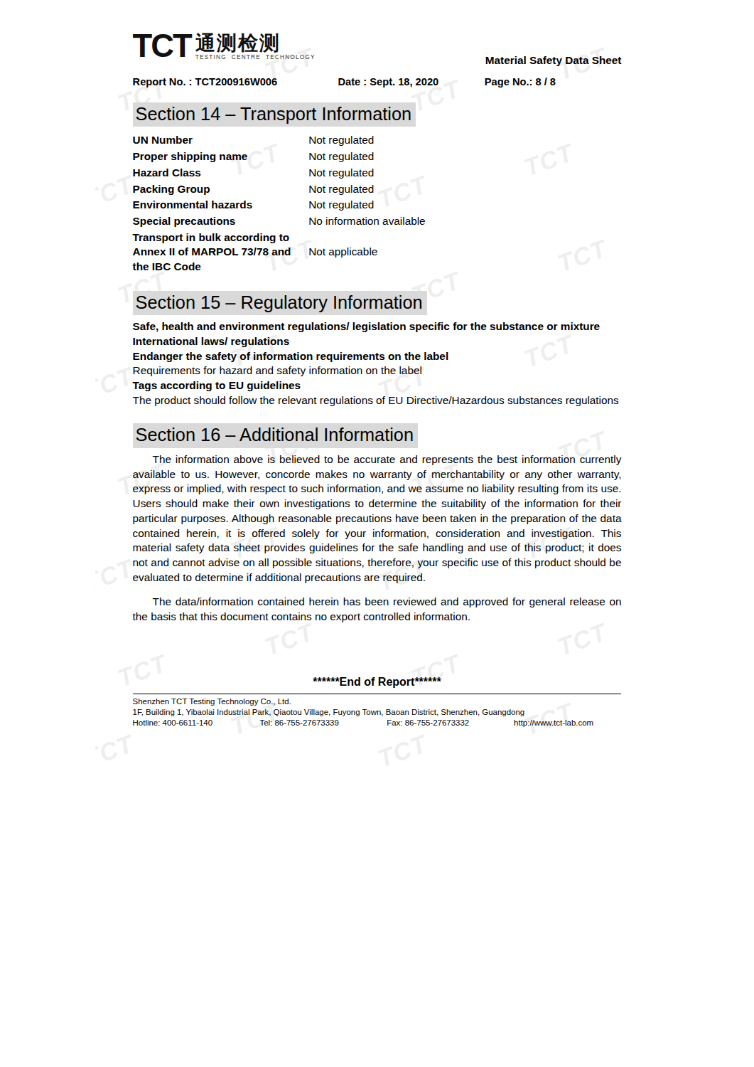TCT
TCT
TCT
TCT
TCT
TCT
TCT
TCT
TCT
TCT
TCT
TCT
TCT
TCT
TCT
TCT
TCT
TCT
TCT
TCT
TCT
TCT
TCT
TCT
TCT
TCT
TCT
TCT
TCT
TCT
TCT
TCT
TCT
通测检测
TESTING CENTRE TECHNOLOGY
Material Safety Data Sheet
Report No. : TCT200916W006
Date : Sept. 18, 2020
Page No.: 8 / 8
Section 14 – Transport Information
| UN Number | Not regulated |
| Proper shipping name | Not regulated |
| Hazard Class | Not regulated |
| Packing Group | Not regulated |
| Environmental hazards | Not regulated |
| Special precautions | No information available |
| Transport in bulk according to Annex II of MARPOL 73/78 and the IBC Code | Not applicable |
Section 15 – Regulatory Information
Safe, health and environment regulations/ legislation specific for the substance or mixture
International laws/ regulations
Endanger the safety of information requirements on the label
Requirements for hazard and safety information on the label
Tags according to EU guidelines
The product should follow the relevant regulations of EU Directive/Hazardous substances regulations
Section 16 – Additional Information
The information above is believed to be accurate and represents the best information currently available to us. However, concorde makes no warranty of merchantability or any other warranty, express or implied, with respect to such information, and we assume no liability resulting from its use. Users should make their own investigations to determine the suitability of the information for their particular purposes. Although reasonable precautions have been taken in the preparation of the data contained herein, it is offered solely for your information, consideration and investigation. This material safety data sheet provides guidelines for the safe handling and use of this product; it does not and cannot advise on all possible situations, therefore, your specific use of this product should be evaluated to determine if additional precautions are required.
The data/information contained herein has been reviewed and approved for general release on the basis that this document contains no export controlled information.
******End of Report******
Shenzhen TCT Testing Technology Co., Ltd.
1F, Building 1, Yibaolai Industrial Park, Qiaotou Village, Fuyong Town, Baoan District, Shenzhen, Guangdong
Hotline: 400-6611-140 Tel: 86-755-27673339 Fax: 86-755-27673332 http://www.tct-lab.com